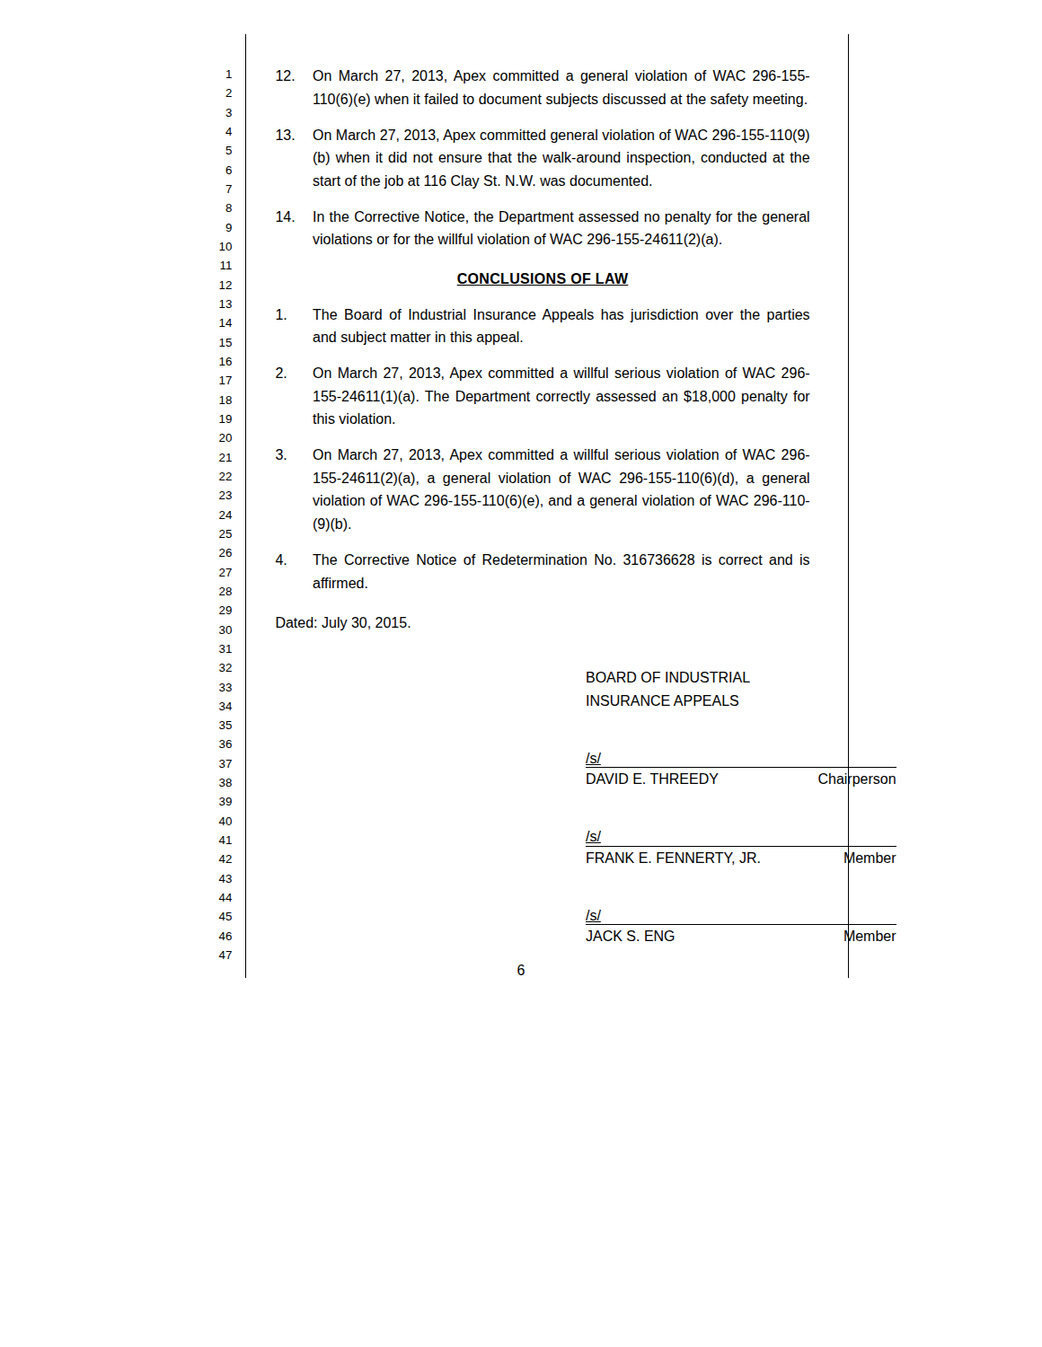1
2
3
4
5
6
7
8
9
10
11
12
13
14
15
16
17
18
19
20
21
22
23
24
25
26
27
28
29
30
31
32
33
34
35
36
37
38
39
40
41
42
43
44
45
46
47
12. On March 27, 2013, Apex committed a general violation of WAC 296-155-110(6)(e) when it failed to document subjects discussed at the safety meeting.
13. On March 27, 2013, Apex committed general violation of WAC 296-155-110(9)(b) when it did not ensure that the walk-around inspection, conducted at the start of the job at 116 Clay St. N.W. was documented.
14. In the Corrective Notice, the Department assessed no penalty for the general violations or for the willful violation of WAC 296-155-24611(2)(a).
CONCLUSIONS OF LAW
1. The Board of Industrial Insurance Appeals has jurisdiction over the parties and subject matter in this appeal.
2. On March 27, 2013, Apex committed a willful serious violation of WAC 296-155-24611(1)(a). The Department correctly assessed an $18,000 penalty for this violation.
3. On March 27, 2013, Apex committed a willful serious violation of WAC 296-155-24611(2)(a), a general violation of WAC 296-155-110(6)(d), a general violation of WAC 296-155-110(6)(e), and a general violation of WAC 296-110-(9)(b).
4. The Corrective Notice of Redetermination No. 316736628 is correct and is affirmed.
Dated: July 30, 2015.
BOARD OF INDUSTRIAL INSURANCE APPEALS
/s/
DAVID E. THREEDY Chairperson
/s/
FRANK E. FENNERTY, JR. Member
/s/
JACK S. ENG Member
6